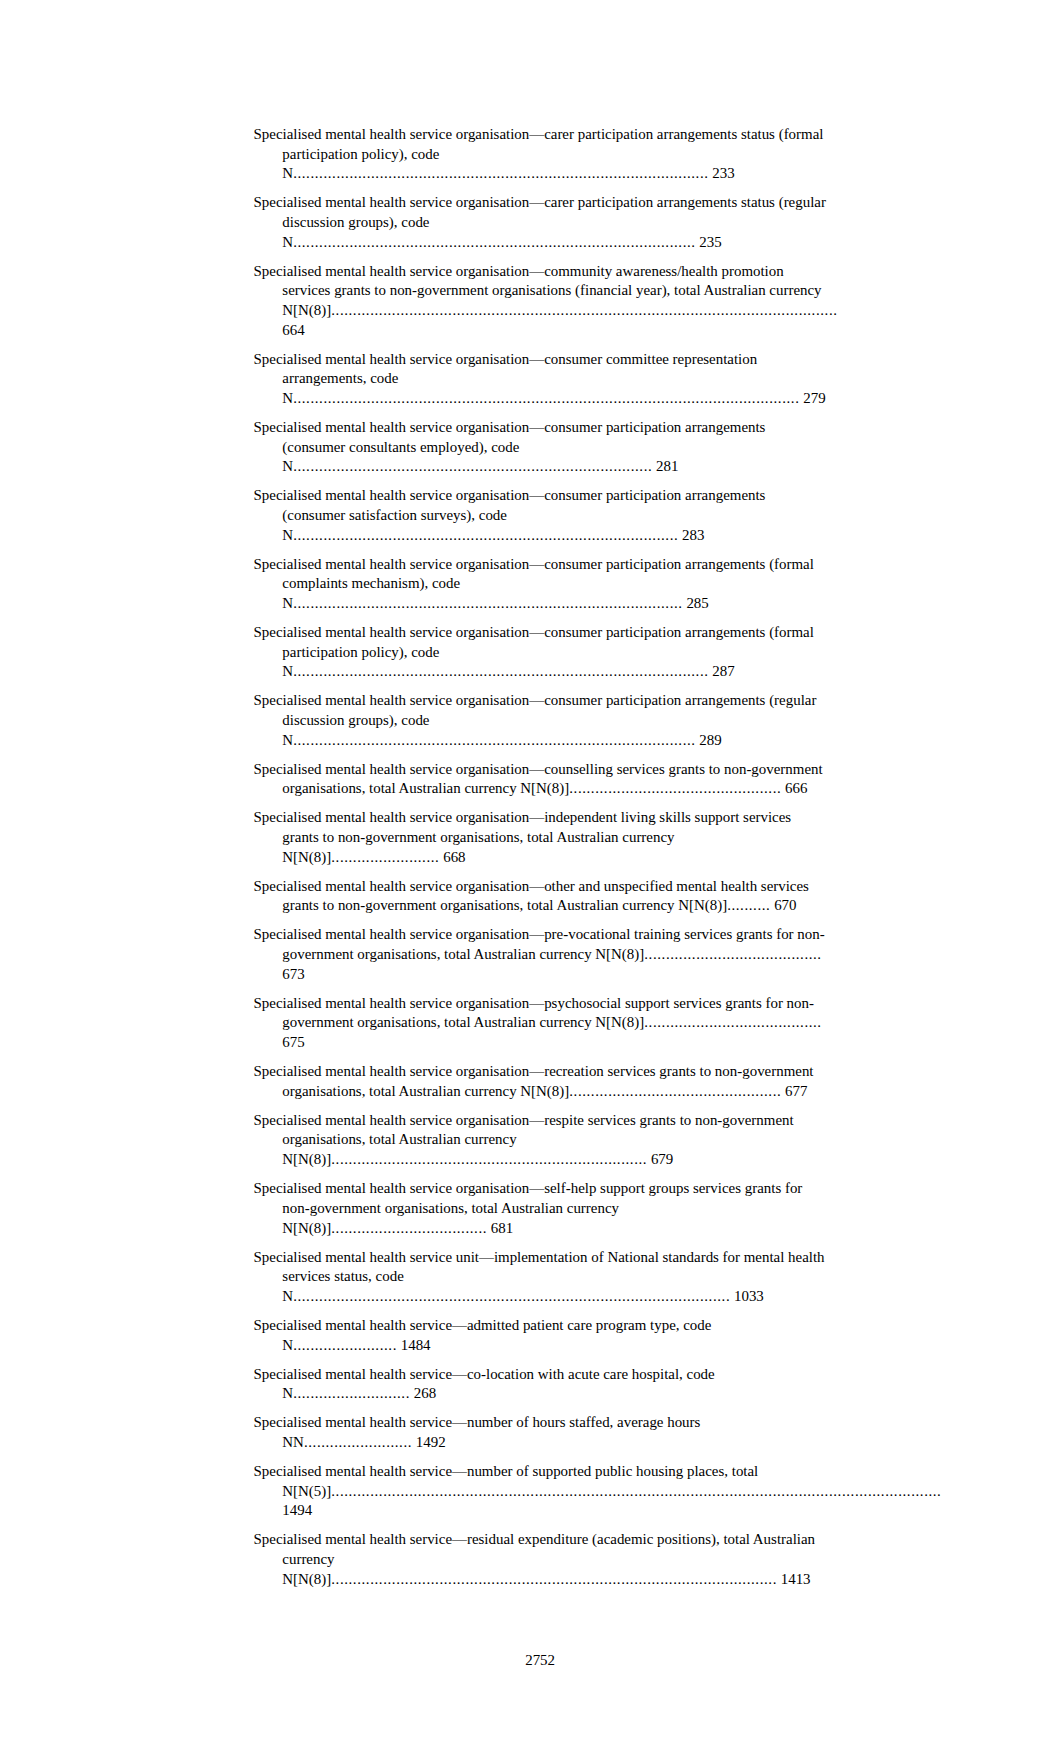Specialised mental health service organisation—carer participation arrangements status (formal participation policy), code N................................................................................................ 233
Specialised mental health service organisation—carer participation arrangements status (regular discussion groups), code N............................................................................................. 235
Specialised mental health service organisation—community awareness/health promotion services grants to non-government organisations (financial year), total Australian currency N[N(8)]..................................................................................................................... 664
Specialised mental health service organisation—consumer committee representation arrangements, code N..................................................................................................................... 279
Specialised mental health service organisation—consumer participation arrangements (consumer consultants employed), code N................................................................................... 281
Specialised mental health service organisation—consumer participation arrangements (consumer satisfaction surveys), code N......................................................................................... 283
Specialised mental health service organisation—consumer participation arrangements (formal complaints mechanism), code N.......................................................................................... 285
Specialised mental health service organisation—consumer participation arrangements (formal participation policy), code N................................................................................................ 287
Specialised mental health service organisation—consumer participation arrangements (regular discussion groups), code N............................................................................................. 289
Specialised mental health service organisation—counselling services grants to non-government organisations, total Australian currency N[N(8)]................................................. 666
Specialised mental health service organisation—independent living skills support services grants to non-government organisations, total Australian currency N[N(8)]......................... 668
Specialised mental health service organisation—other and unspecified mental health services grants to non-government organisations, total Australian currency N[N(8)].......... 670
Specialised mental health service organisation—pre-vocational training services grants for non-government organisations, total Australian currency N[N(8)]......................................... 673
Specialised mental health service organisation—psychosocial support services grants for non-government organisations, total Australian currency N[N(8)]......................................... 675
Specialised mental health service organisation—recreation services grants to non-government organisations, total Australian currency N[N(8)]................................................. 677
Specialised mental health service organisation—respite services grants to non-government organisations, total Australian currency N[N(8)]......................................................................... 679
Specialised mental health service organisation—self-help support groups services grants for non-government organisations, total Australian currency N[N(8)].................................... 681
Specialised mental health service unit—implementation of National standards for mental health services status, code N..................................................................................................... 1033
Specialised mental health service—admitted patient care program type, code N........................ 1484
Specialised mental health service—co-location with acute care hospital, code N........................... 268
Specialised mental health service—number of hours staffed, average hours NN......................... 1492
Specialised mental health service—number of supported public housing places, total N[N(5)]............................................................................................................................................. 1494
Specialised mental health service—residual expenditure (academic positions), total Australian currency N[N(8)]....................................................................................................... 1413
2752